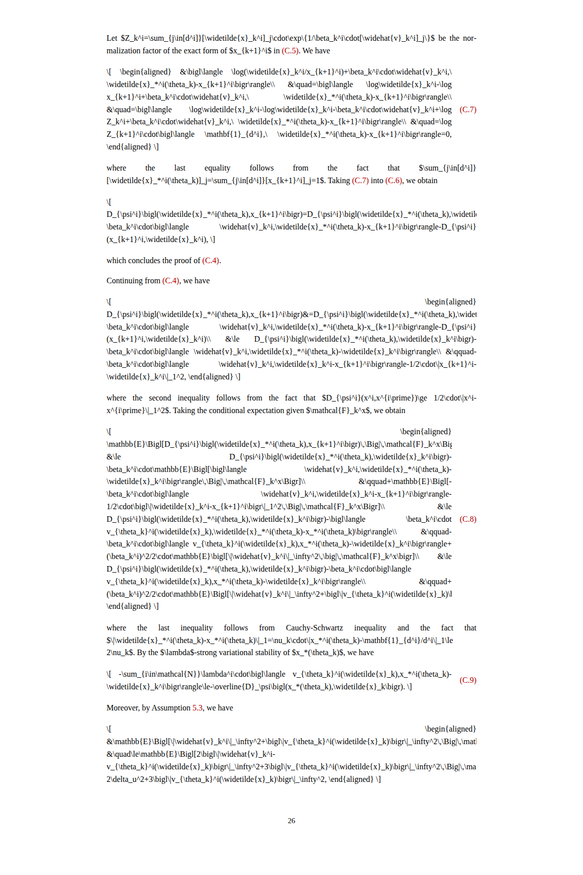Let $Z_k^i=\sum_{j\in[d^i]}[\widetilde{x}_k^i]_j\cdot\exp\{1/\beta_k^i\cdot[\widehat{v}_k^i]_j\}$ be the normalization factor of the exact form of $x_{k+1}^i$ in (C.5). We have
\[ \begin{aligned} &\bigl\langle \log(\widetilde{x}_k^i/x_{k+1}^i)+\beta_k^i\cdot\widehat{v}_k^i,\ \widetilde{x}_*^i(\theta_k)-x_{k+1}^i\bigr\rangle\\ &\quad=\bigl\langle \log\widetilde{x}_k^i-\log x_{k+1}^i+\beta_k^i\cdot\widehat{v}_k^i,\ \widetilde{x}_*^i(\theta_k)-x_{k+1}^i\bigr\rangle\\ &\quad=\bigl\langle \log\widetilde{x}_k^i-\log\widetilde{x}_k^i-\beta_k^i\cdot\widehat{v}_k^i+\log Z_k^i+\beta_k^i\cdot\widehat{v}_k^i,\ \widetilde{x}_*^i(\theta_k)-x_{k+1}^i\bigr\rangle\\ &\quad=\log Z_{k+1}^i\cdot\bigl\langle \mathbf{1}_{d^i},\ \widetilde{x}_*^i(\theta_k)-x_{k+1}^i\bigr\rangle=0, \end{aligned} \]
(C.7)
where the last equality follows from the fact that $\sum_{j\in[d^i]}[\widetilde{x}_*^i(\theta_k)]_j=\sum_{j\in[d^i]}[x_{k+1}^i]_j=1$. Taking (C.7) into (C.6), we obtain
\[ D_{\psi^i}\bigl(\widetilde{x}_*^i(\theta_k),x_{k+1}^i\bigr)=D_{\psi^i}\bigl(\widetilde{x}_*^i(\theta_k),\widetilde{x}_k^i\bigr)-\beta_k^i\cdot\bigl\langle \widehat{v}_k^i,\widetilde{x}_*^i(\theta_k)-x_{k+1}^i\bigr\rangle-D_{\psi^i}(x_{k+1}^i,\widetilde{x}_k^i), \]
which concludes the proof of (C.4).
Continuing from (C.4), we have
\[ \begin{aligned} D_{\psi^i}\bigl(\widetilde{x}_*^i(\theta_k),x_{k+1}^i\bigr)&=D_{\psi^i}\bigl(\widetilde{x}_*^i(\theta_k),\widetilde{x}_k^i\bigr)-\beta_k^i\cdot\bigl\langle \widehat{v}_k^i,\widetilde{x}_*^i(\theta_k)-x_{k+1}^i\bigr\rangle-D_{\psi^i}(x_{k+1}^i,\widetilde{x}_k^i)\\ &\le D_{\psi^i}\bigl(\widetilde{x}_*^i(\theta_k),\widetilde{x}_k^i\bigr)-\beta_k^i\cdot\bigl\langle \widehat{v}_k^i,\widetilde{x}_*^i(\theta_k)-\widetilde{x}_k^i\bigr\rangle\\ &\qquad-\beta_k^i\cdot\bigl\langle \widehat{v}_k^i,\widetilde{x}_k^i-x_{k+1}^i\bigr\rangle-1/2\cdot\|x_{k+1}^i-\widetilde{x}_k^i\|_1^2, \end{aligned} \]
where the second inequality follows from the fact that $D_{\psi^i}(x^i,x^{i\prime})\ge 1/2\cdot\|x^i-x^{i\prime}\|_1^2$. Taking the conditional expectation given $\mathcal{F}_k^x$, we obtain
\[ \begin{aligned} \mathbb{E}\Bigl[D_{\psi^i}\bigl(\widetilde{x}_*^i(\theta_k),x_{k+1}^i\bigr)\,\Big|\,\mathcal{F}_k^x\Bigr] &\le D_{\psi^i}\bigl(\widetilde{x}_*^i(\theta_k),\widetilde{x}_k^i\bigr)-\beta_k^i\cdot\mathbb{E}\Bigl[\bigl\langle \widehat{v}_k^i,\widetilde{x}_*^i(\theta_k)-\widetilde{x}_k^i\bigr\rangle\,\Big|\,\mathcal{F}_k^x\Bigr]\\ &\qquad+\mathbb{E}\Bigl[-\beta_k^i\cdot\bigl\langle \widehat{v}_k^i,\widetilde{x}_k^i-x_{k+1}^i\bigr\rangle-1/2\cdot\bigl\|\widetilde{x}_k^i-x_{k+1}^i\bigr\|_1^2\,\Big|\,\mathcal{F}_k^x\Bigr]\\ &\le D_{\psi^i}\bigl(\widetilde{x}_*^i(\theta_k),\widetilde{x}_k^i\bigr)-\bigl\langle \beta_k^i\cdot v_{\theta_k}^i(\widetilde{x}_k),\widetilde{x}_*^i(\theta_k)-x_*^i(\theta_k)\bigr\rangle\\ &\qquad-\beta_k^i\cdot\bigl\langle v_{\theta_k}^i(\widetilde{x}_k),x_*^i(\theta_k)-\widetilde{x}_k^i\bigr\rangle+(\beta_k^i)^2/2\cdot\mathbb{E}\bigl[\|\widehat{v}_k^i\|_\infty^2\,\big|\,\mathcal{F}_k^x\bigr]\\ &\le D_{\psi^i}\bigl(\widetilde{x}_*^i(\theta_k),\widetilde{x}_k^i\bigr)-\beta_k^i\cdot\bigl\langle v_{\theta_k}^i(\widetilde{x}_k),x_*^i(\theta_k)-\widetilde{x}_k^i\bigr\rangle\\ &\qquad+(\beta_k^i)^2/2\cdot\mathbb{E}\Bigl[\|\widehat{v}_k^i\|_\infty^2+\bigl\|v_{\theta_k}^i(\widetilde{x}_k)\bigr\|_\infty^2\,\Big|\,\mathcal{F}_k^x\Bigr]+2\nu_k^2. \end{aligned} \]
(C.8)
where the last inequality follows from Cauchy-Schwartz inequality and the fact that $\|\widetilde{x}_*^i(\theta_k)-x_*^i(\theta_k)\|_1=\nu_k\cdot\|x_*^i(\theta_k)-\mathbf{1}_{d^i}/d^i\|_1\le 2\nu_k$. By the $\lambda$-strong variational stability of $x_*(\theta_k)$, we have
\[ -\sum_{i\in\mathcal{N}}\lambda^i\cdot\bigl\langle v_{\theta_k}^i(\widetilde{x}_k),x_*^i(\theta_k)-\widetilde{x}_k^i\bigr\rangle\le-\overline{D}_\psi\bigl(x_*(\theta_k),\widetilde{x}_k\bigr). \]
(C.9)
Moreover, by Assumption 5.3, we have
\[ \begin{aligned} &\mathbb{E}\Bigl[\|\widehat{v}_k^i\|_\infty^2+\bigl\|v_{\theta_k}^i(\widetilde{x}_k)\bigr\|_\infty^2\,\Big|\,\mathcal{F}_k^x\Bigr]\\ &\quad\le\mathbb{E}\Bigl[2\bigl\|\widehat{v}_k^i-v_{\theta_k}^i(\widetilde{x}_k)\bigr\|_\infty^2+3\bigl\|v_{\theta_k}^i(\widetilde{x}_k)\bigr\|_\infty^2\,\Big|\,\mathcal{F}_k^x\Bigr]\le 2\delta_u^2+3\bigl\|v_{\theta_k}^i(\widetilde{x}_k)\bigr\|_\infty^2, \end{aligned} \]
26